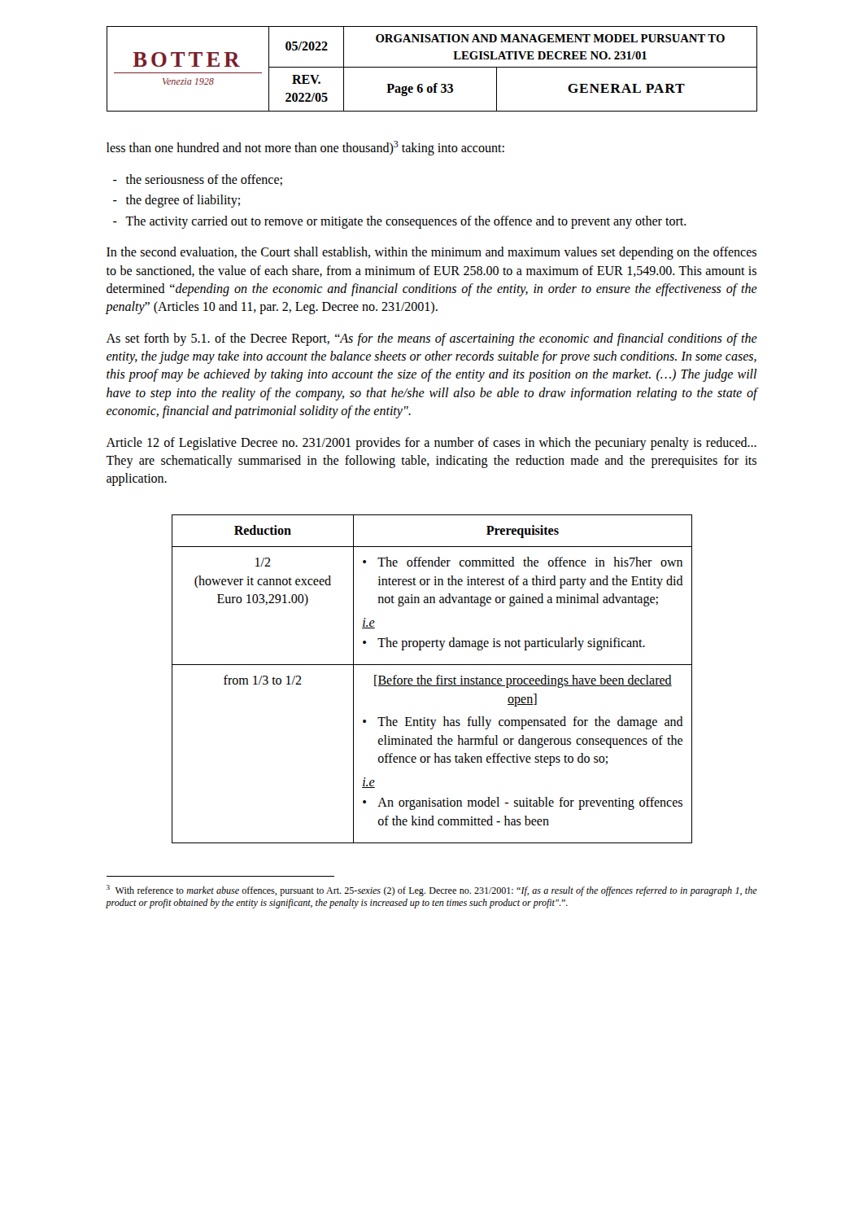| BOTTER Venezia 1928 | 05/2022 | ORGANISATION AND MANAGEMENT MODEL PURSUANT TO LEGISLATIVE DECREE NO. 231/01 |
| REV. 2022/05 | Page 6 of 33 | GENERAL PART |
less than one hundred and not more than one thousand)3 taking into account:
the seriousness of the offence;
the degree of liability;
The activity carried out to remove or mitigate the consequences of the offence and to prevent any other tort.
In the second evaluation, the Court shall establish, within the minimum and maximum values set depending on the offences to be sanctioned, the value of each share, from a minimum of EUR 258.00 to a maximum of EUR 1,549.00. This amount is determined “depending on the economic and financial conditions of the entity, in order to ensure the effectiveness of the penalty” (Articles 10 and 11, par. 2, Leg. Decree no. 231/2001).
As set forth by 5.1. of the Decree Report, “As for the means of ascertaining the economic and financial conditions of the entity, the judge may take into account the balance sheets or other records suitable for prove such conditions. In some cases, this proof may be achieved by taking into account the size of the entity and its position on the market. (…) The judge will have to step into the reality of the company, so that he/she will also be able to draw information relating to the state of economic, financial and patrimonial solidity of the entity".
Article 12 of Legislative Decree no. 231/2001 provides for a number of cases in which the pecuniary penalty is reduced... They are schematically summarised in the following table, indicating the reduction made and the prerequisites for its application.
| Reduction | Prerequisites |
| --- | --- |
| 1/2 (however it cannot exceed Euro 103,291.00) | The offender committed the offence in his7her own interest or in the interest of a third party and the Entity did not gain an advantage or gained a minimal advantage; i.e The property damage is not particularly significant. |
| from 1/3 to 1/2 | [Before the first instance proceedings have been declared open] The Entity has fully compensated for the damage and eliminated the harmful or dangerous consequences of the offence or has taken effective steps to do so; i.e An organisation model - suitable for preventing offences of the kind committed - has been |
3 With reference to market abuse offences, pursuant to Art. 25-sexies (2) of Leg. Decree no. 231/2001: “If, as a result of the offences referred to in paragraph 1, the product or profit obtained by the entity is significant, the penalty is increased up to ten times such product or profit".”.